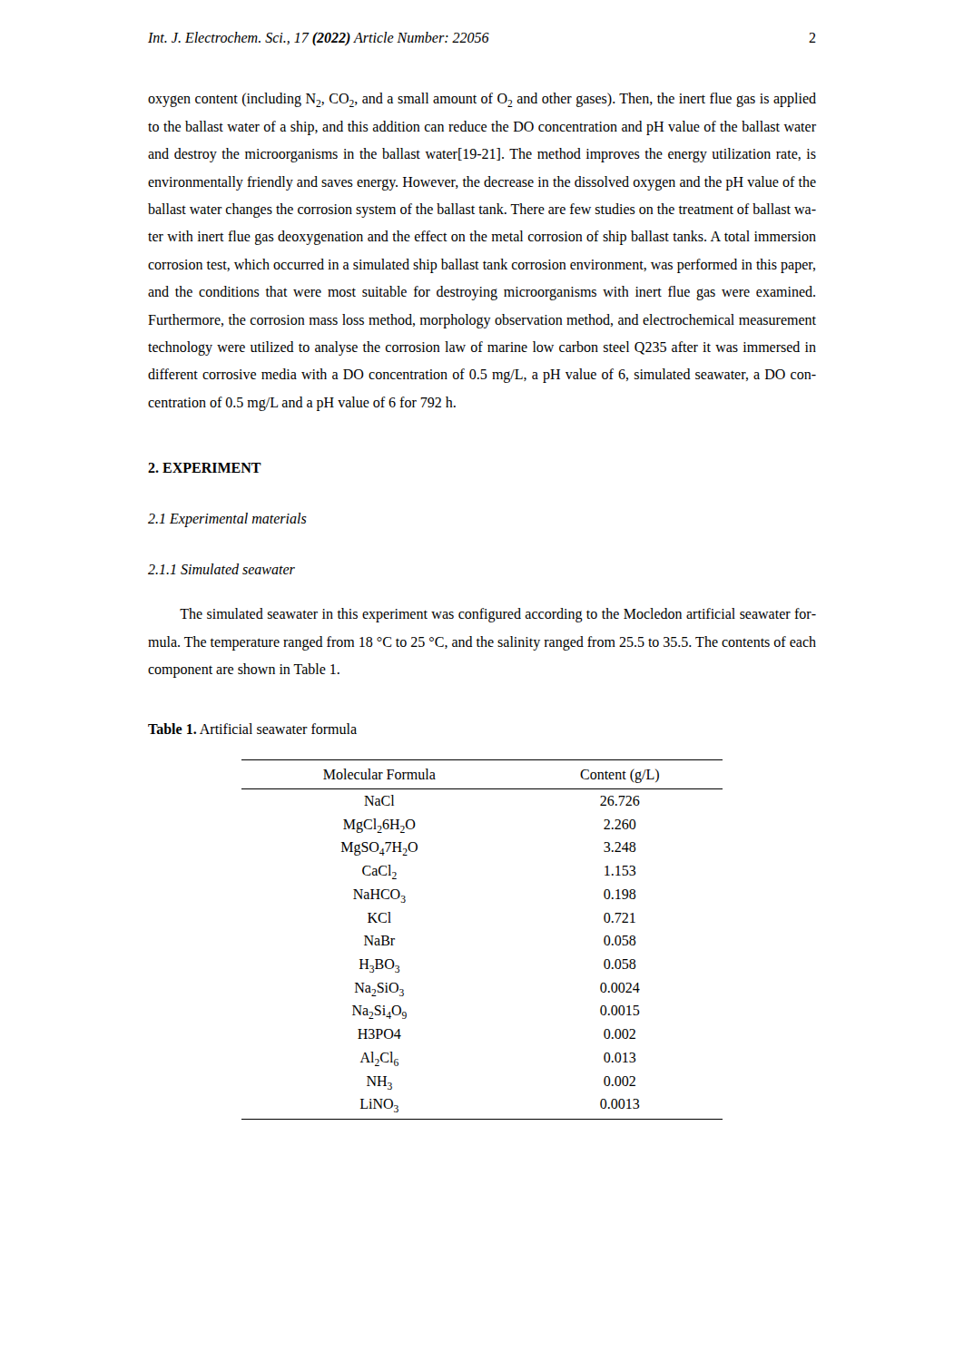Int. J. Electrochem. Sci., 17 (2022) Article Number: 22056 2
oxygen content (including N2, CO2, and a small amount of O2 and other gases). Then, the inert flue gas is applied to the ballast water of a ship, and this addition can reduce the DO concentration and pH value of the ballast water and destroy the microorganisms in the ballast water[19-21]. The method improves the energy utilization rate, is environmentally friendly and saves energy. However, the decrease in the dissolved oxygen and the pH value of the ballast water changes the corrosion system of the ballast tank. There are few studies on the treatment of ballast water with inert flue gas deoxygenation and the effect on the metal corrosion of ship ballast tanks. A total immersion corrosion test, which occurred in a simulated ship ballast tank corrosion environment, was performed in this paper, and the conditions that were most suitable for destroying microorganisms with inert flue gas were examined. Furthermore, the corrosion mass loss method, morphology observation method, and electrochemical measurement technology were utilized to analyse the corrosion law of marine low carbon steel Q235 after it was immersed in different corrosive media with a DO concentration of 0.5 mg/L, a pH value of 6, simulated seawater, a DO concentration of 0.5 mg/L and a pH value of 6 for 792 h.
2. EXPERIMENT
2.1 Experimental materials
2.1.1 Simulated seawater
The simulated seawater in this experiment was configured according to the Mocledon artificial seawater formula. The temperature ranged from 18 °C to 25 °C, and the salinity ranged from 25.5 to 35.5. The contents of each component are shown in Table 1.
Table 1. Artificial seawater formula
| Molecular Formula | Content (g/L) |
| --- | --- |
| NaCl | 26.726 |
| MgCl 2 6H 2 O | 2.260 |
| MgSO 4 7H 2 O | 3.248 |
| CaCl 2 | 1.153 |
| NaHCO 3 | 0.198 |
| KCl | 0.721 |
| NaBr | 0.058 |
| H 3 BO 3 | 0.058 |
| Na 2 SiO 3 | 0.0024 |
| Na 2 Si 4 O 9 | 0.0015 |
| H3PO4 | 0.002 |
| Al 2 Cl 6 | 0.013 |
| NH 3 | 0.002 |
| LiNO 3 | 0.0013 |